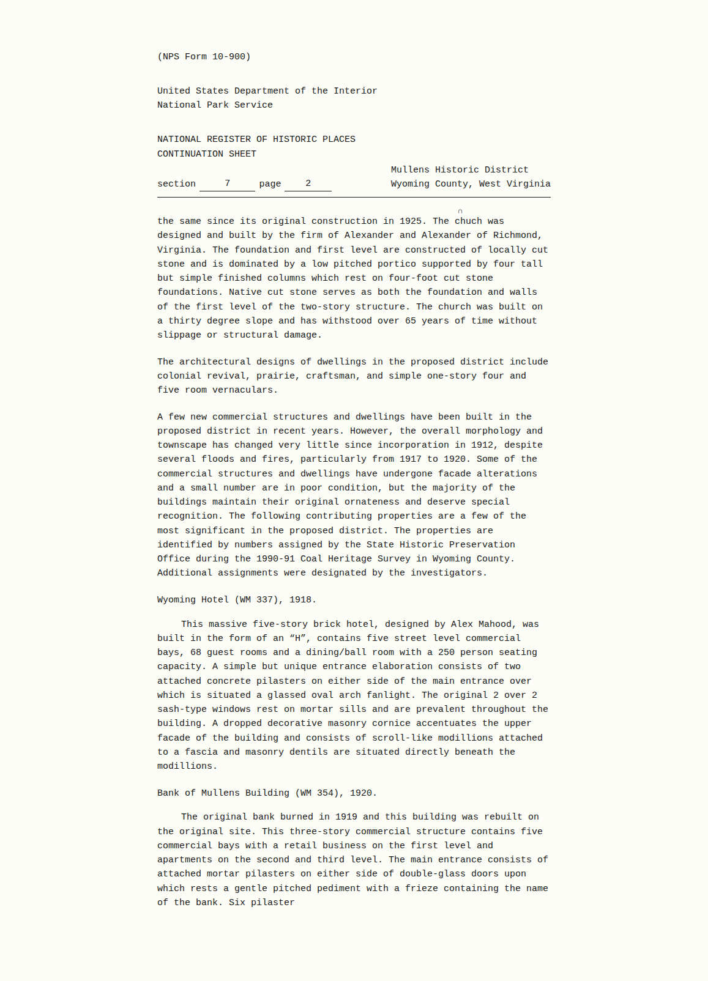(NPS Form 10-900)
United States Department of the Interior
National Park Service
NATIONAL REGISTER OF HISTORIC PLACES
CONTINUATION SHEET
section 7 page 2
Mullens Historic District
Wyoming County, West Virginia
the same since its original construction in 1925. The ∩chuch was designed and built by the firm of Alexander and Alexander of Richmond, Virginia. The foundation and first level are constructed of locally cut stone and is dominated by a low pitched portico supported by four tall but simple finished columns which rest on four-foot cut stone foundations. Native cut stone serves as both the foundation and walls of the first level of the two-story structure. The church was built on a thirty degree slope and has withstood over 65 years of time without slippage or structural damage.
The architectural designs of dwellings in the proposed district include colonial revival, prairie, craftsman, and simple one-story four and five room vernaculars.
A few new commercial structures and dwellings have been built in the proposed district in recent years. However, the overall morphology and townscape has changed very little since incorporation in 1912, despite several floods and fires, particularly from 1917 to 1920. Some of the commercial structures and dwellings have undergone facade alterations and a small number are in poor condition, but the majority of the buildings maintain their original ornateness and deserve special recognition. The following contributing properties are a few of the most significant in the proposed district. The properties are identified by numbers assigned by the State Historic Preservation Office during the 1990-91 Coal Heritage Survey in Wyoming County. Additional assignments were designated by the investigators.
Wyoming Hotel (WM 337), 1918.
This massive five-story brick hotel, designed by Alex Mahood, was built in the form of an “H”, contains five street level commercial bays, 68 guest rooms and a dining/ball room with a 250 person seating capacity. A simple but unique entrance elaboration consists of two attached concrete pilasters on either side of the main entrance over which is situated a glassed oval arch fanlight. The original 2 over 2 sash-type windows rest on mortar sills and are prevalent throughout the building. A dropped decorative masonry cornice accentuates the upper facade of the building and consists of scroll-like modillions attached to a fascia and masonry dentils are situated directly beneath the modillions.
Bank of Mullens Building (WM 354), 1920.
The original bank burned in 1919 and this building was rebuilt on the original site. This three-story commercial structure contains five commercial bays with a retail business on the first level and apartments on the second and third level. The main entrance consists of attached mortar pilasters on either side of double-glass doors upon which rests a gentle pitched pediment with a frieze containing the name of the bank. Six pilaster